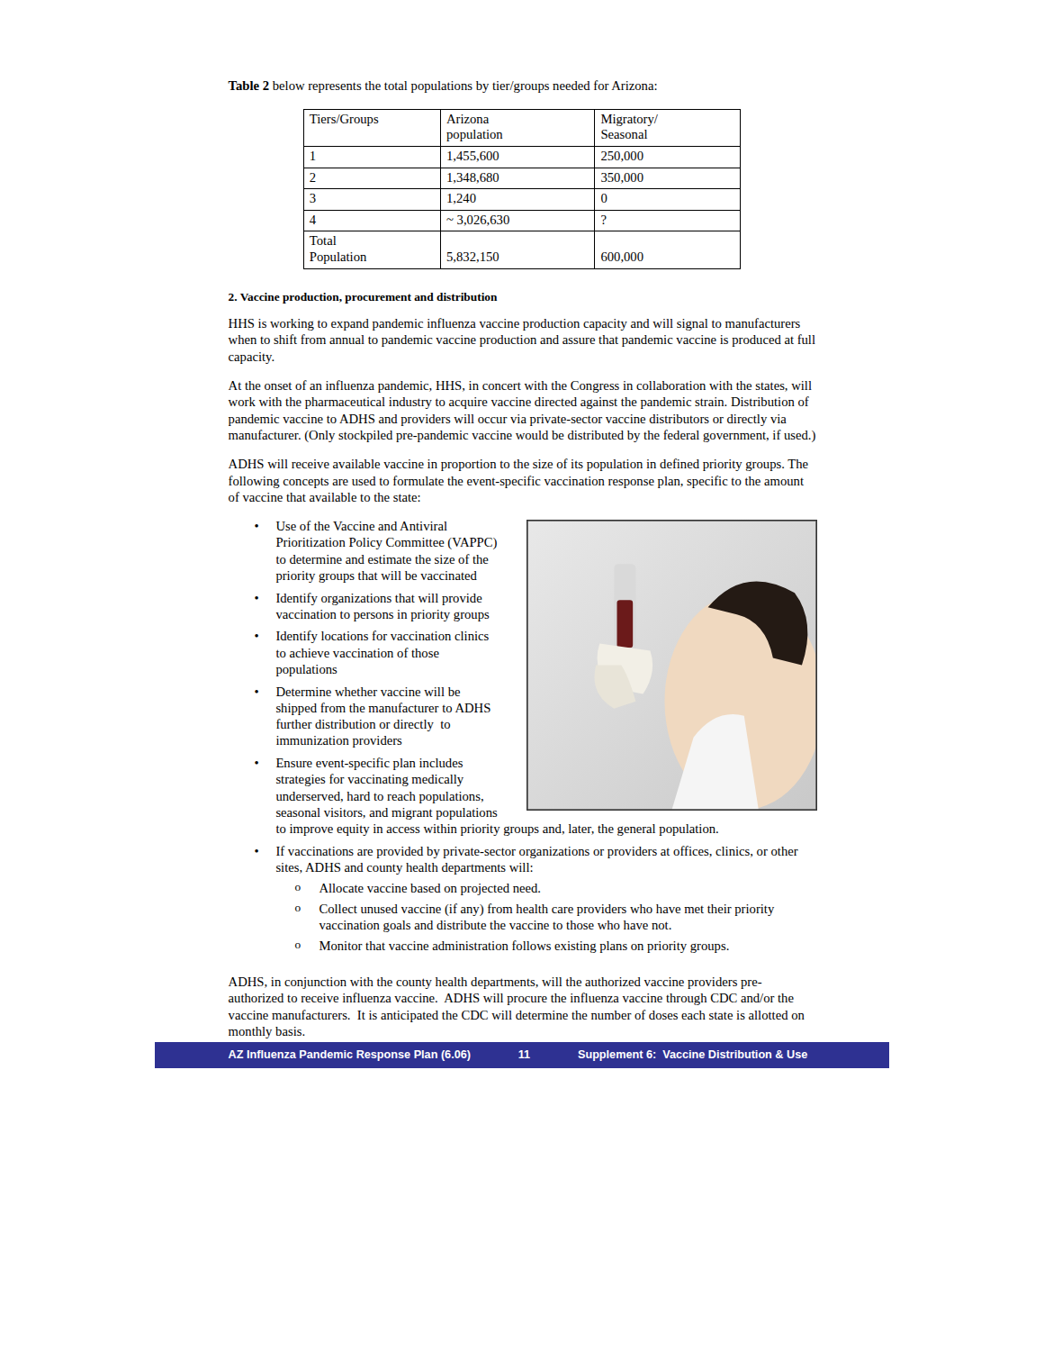Table 2 below represents the total populations by tier/groups needed for Arizona:
| Tiers/Groups | Arizona population | Migratory/ Seasonal |
| 1 | 1,455,600 | 250,000 |
| 2 | 1,348,680 | 350,000 |
| 3 | 1,240 | 0 |
| 4 | ~ 3,026,630 | ? |
| Total Population | 5,832,150 | 600,000 |
2. Vaccine production, procurement and distribution
HHS is working to expand pandemic influenza vaccine production capacity and will signal to manufacturers when to shift from annual to pandemic vaccine production and assure that pandemic vaccine is produced at full capacity.
At the onset of an influenza pandemic, HHS, in concert with the Congress in collaboration with the states, will work with the pharmaceutical industry to acquire vaccine directed against the pandemic strain. Distribution of pandemic vaccine to ADHS and providers will occur via private-sector vaccine distributors or directly via manufacturer. (Only stockpiled pre-pandemic vaccine would be distributed by the federal government, if used.)
ADHS will receive available vaccine in proportion to the size of its population in defined priority groups. The following concepts are used to formulate the event-specific vaccination response plan, specific to the amount of vaccine that available to the state:
Use of the Vaccine and Antiviral Prioritization Policy Committee (VAPPC) to determine and estimate the size of the priority groups that will be vaccinated
Identify organizations that will provide vaccination to persons in priority groups
Identify locations for vaccination clinics to achieve vaccination of those populations
Determine whether vaccine will be shipped from the manufacturer to ADHS further distribution or directly to immunization providers
Ensure event-specific plan includes strategies for vaccinating medically underserved, hard to reach populations, seasonal visitors, and migrant populations to improve equity in access within priority groups and, later, the general population.
If vaccinations are provided by private-sector organizations or providers at offices, clinics, or other sites, ADHS and county health departments will:
Allocate vaccine based on projected need.
Collect unused vaccine (if any) from health care providers who have met their priority vaccination goals and distribute the vaccine to those who have not.
Monitor that vaccine administration follows existing plans on priority groups.
ADHS, in conjunction with the county health departments, will the authorized vaccine providers pre-authorized to receive influenza vaccine. ADHS will procure the influenza vaccine through CDC and/or the vaccine manufacturers. It is anticipated the CDC will determine the number of doses each state is allotted on monthly basis.
AZ Influenza Pandemic Response Plan (6.06) 11 Supplement 6: Vaccine Distribution & Use